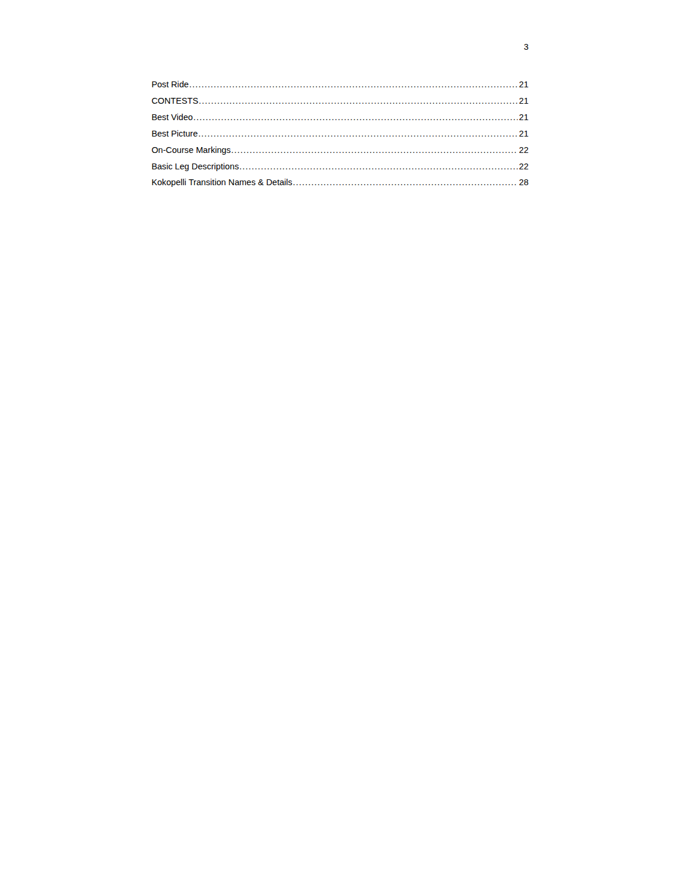3
Post Ride .................................................................................................................................. 21
CONTESTS ............................................................................................................................. 21
Best Video ....................................................................................................................... 21
Best Picture ..................................................................................................................... 21
On-Course Markings ................................................................................................................. 22
Basic Leg Descriptions .............................................................................................................. 22
Kokopelli Transition Names & Details ......................................................................................... 28